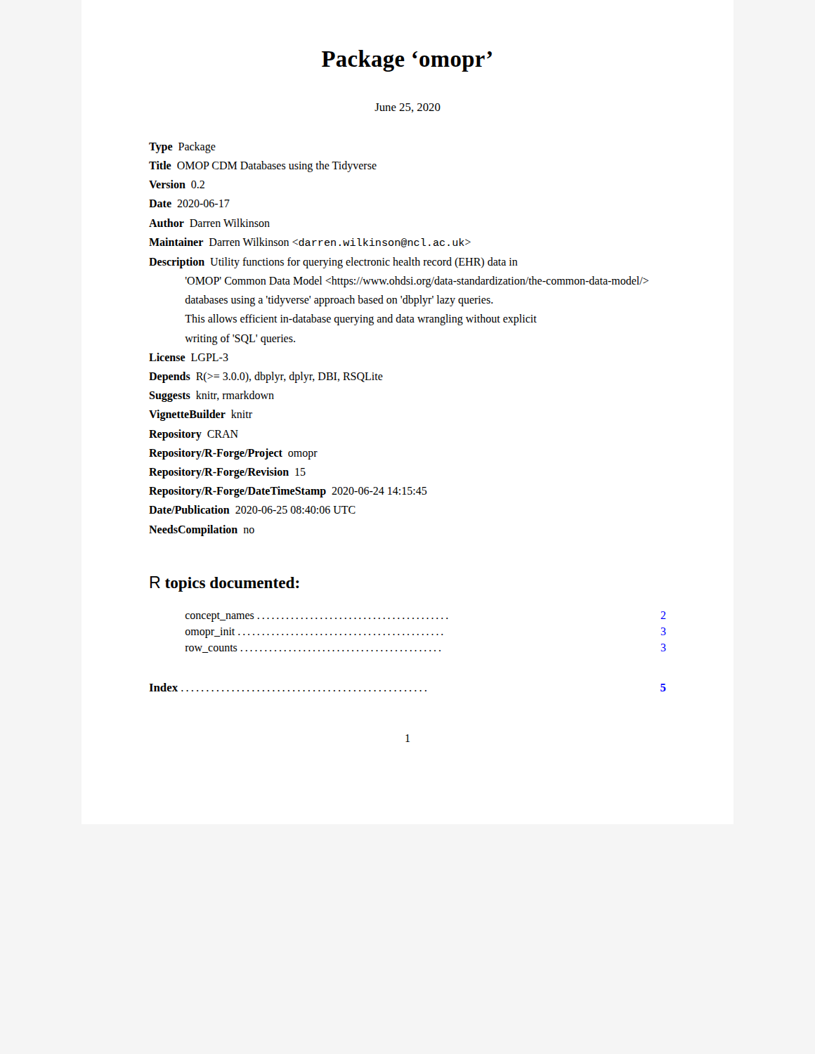Package ‘omopr’
June 25, 2020
Type
Package
Title
OMOP CDM Databases using the Tidyverse
Version
0.2
Date
2020-06-17
Author
Darren Wilkinson
Maintainer
Darren Wilkinson <darren.wilkinson@ncl.ac.uk>
Description
Utility functions for querying electronic health record (EHR) data in
'OMOP' Common Data Model <https://www.ohdsi.org/data-standardization/the-common-data-model/>
databases using a 'tidyverse' approach based on 'dbplyr' lazy queries.
This allows efficient in-database querying and data wrangling without explicit
writing of 'SQL' queries.
License
LGPL-3
Depends
R(>= 3.0.0), dbplyr, dplyr, DBI, RSQLite
Suggests
knitr, rmarkdown
VignetteBuilder
knitr
Repository
CRAN
Repository/R-Forge/Project
omopr
Repository/R-Forge/Revision
15
Repository/R-Forge/DateTimeStamp
2020-06-24 14:15:45
Date/Publication
2020-06-25 08:40:06 UTC
NeedsCompilation
no
R topics documented:
concept_names........................................ 2
omopr_init........................................... 3
row_counts.......................................... 3
Index................................................. 5
1